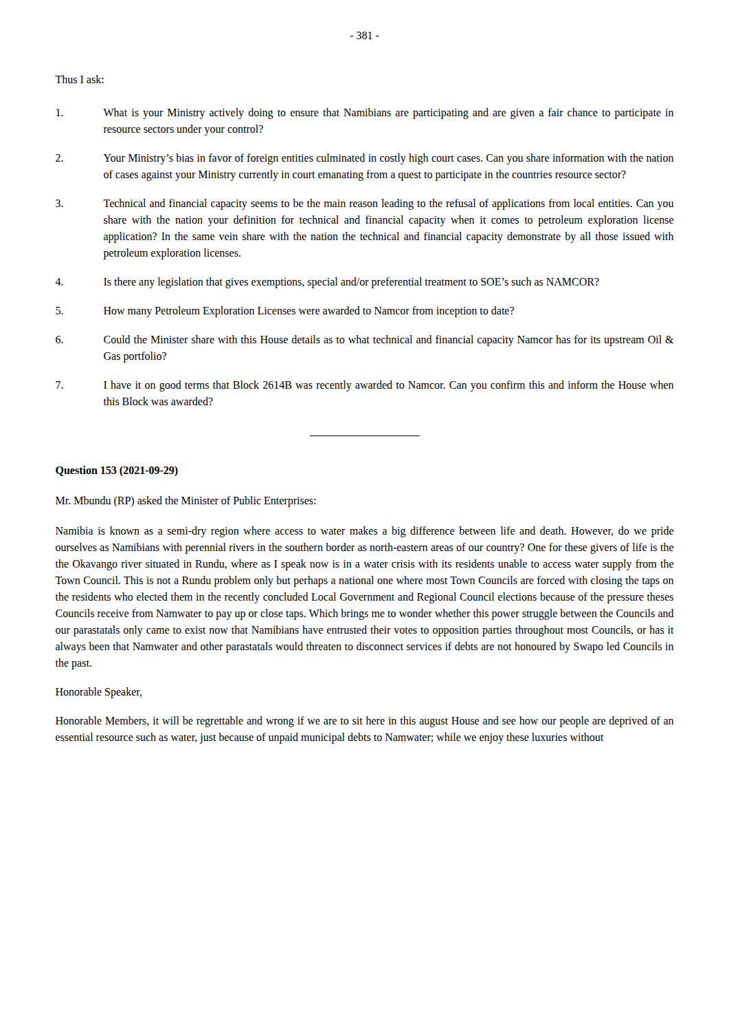- 381 -
Thus I ask:
What is your Ministry actively doing to ensure that Namibians are participating and are given a fair chance to participate in resource sectors under your control?
Your Ministry’s bias in favor of foreign entities culminated in costly high court cases. Can you share information with the nation of cases against your Ministry currently in court emanating from a quest to participate in the countries resource sector?
Technical and financial capacity seems to be the main reason leading to the refusal of applications from local entities. Can you share with the nation your definition for technical and financial capacity when it comes to petroleum exploration license application? In the same vein share with the nation the technical and financial capacity demonstrate by all those issued with petroleum exploration licenses.
Is there any legislation that gives exemptions, special and/or preferential treatment to SOE’s such as NAMCOR?
How many Petroleum Exploration Licenses were awarded to Namcor from inception to date?
Could the Minister share with this House details as to what technical and financial capacity Namcor has for its upstream Oil & Gas portfolio?
I have it on good terms that Block 2614B was recently awarded to Namcor. Can you confirm this and inform the House when this Block was awarded?
Question 153 (2021-09-29)
Mr. Mbundu (RP) asked the Minister of Public Enterprises:
Namibia is known as a semi-dry region where access to water makes a big difference between life and death. However, do we pride ourselves as Namibians with perennial rivers in the southern border as north-eastern areas of our country? One for these givers of life is the the Okavango river situated in Rundu, where as I speak now is in a water crisis with its residents unable to access water supply from the Town Council. This is not a Rundu problem only but perhaps a national one where most Town Councils are forced with closing the taps on the residents who elected them in the recently concluded Local Government and Regional Council elections because of the pressure theses Councils receive from Namwater to pay up or close taps. Which brings me to wonder whether this power struggle between the Councils and our parastatals only came to exist now that Namibians have entrusted their votes to opposition parties throughout most Councils, or has it always been that Namwater and other parastatals would threaten to disconnect services if debts are not honoured by Swapo led Councils in the past.
Honorable Speaker,
Honorable Members, it will be regrettable and wrong if we are to sit here in this august House and see how our people are deprived of an essential resource such as water, just because of unpaid municipal debts to Namwater; while we enjoy these luxuries without